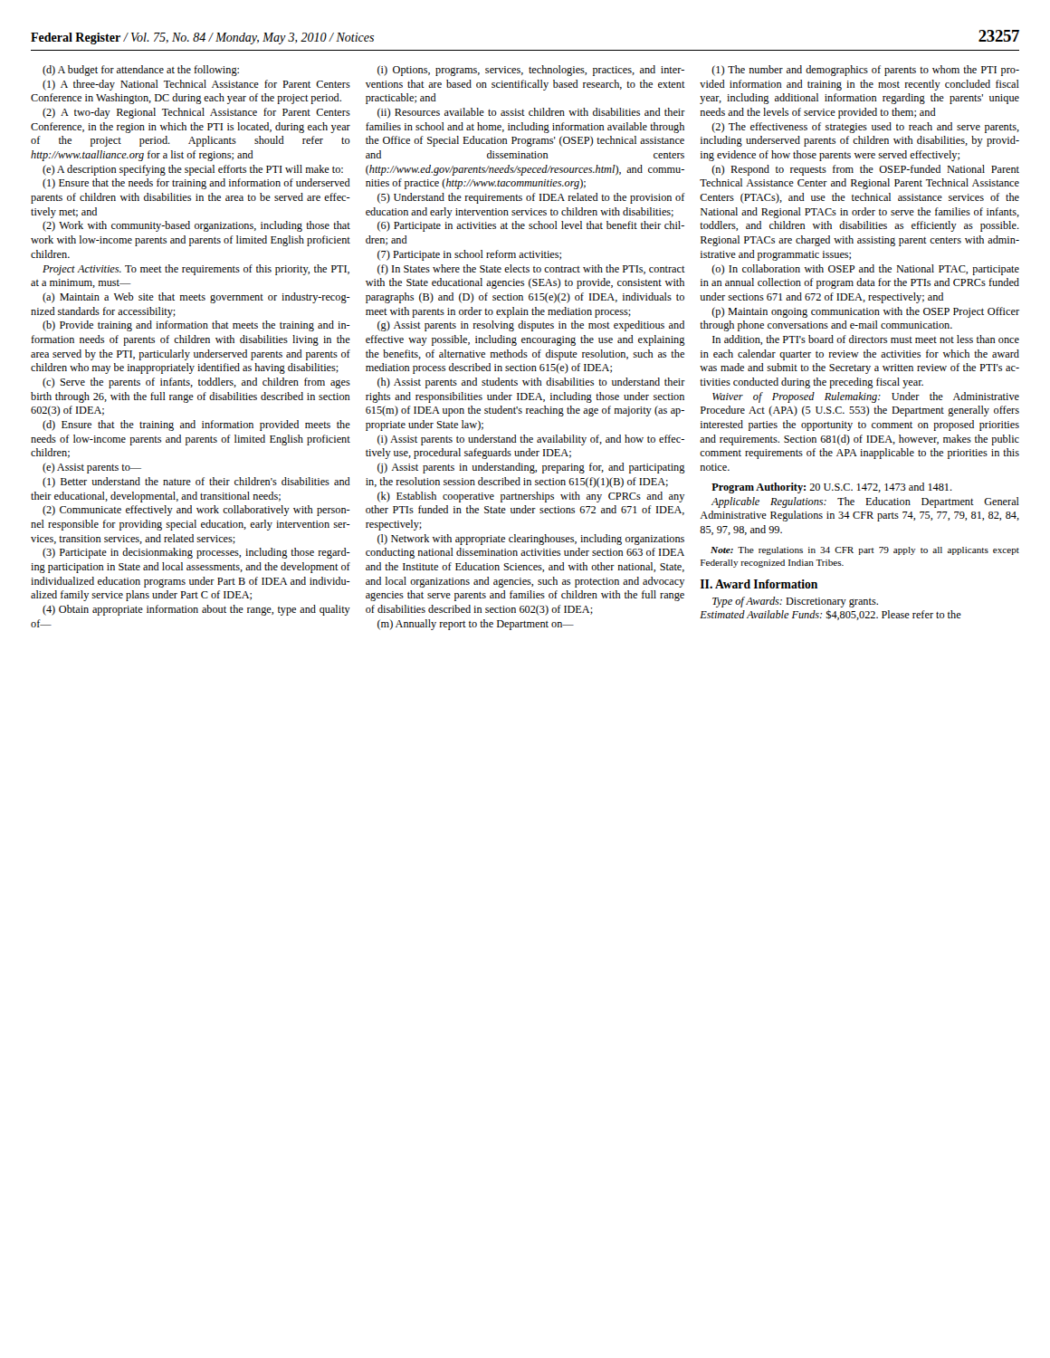Federal Register / Vol. 75, No. 84 / Monday, May 3, 2010 / Notices
23257
(d) A budget for attendance at the following:
(1) A three-day National Technical Assistance for Parent Centers Conference in Washington, DC during each year of the project period.
(2) A two-day Regional Technical Assistance for Parent Centers Conference, in the region in which the PTI is located, during each year of the project period. Applicants should refer to http://www.taalliance.org for a list of regions; and
(e) A description specifying the special efforts the PTI will make to:
(1) Ensure that the needs for training and information of underserved parents of children with disabilities in the area to be served are effectively met; and
(2) Work with community-based organizations, including those that work with low-income parents and parents of limited English proficient children.
Project Activities. To meet the requirements of this priority, the PTI, at a minimum, must—
(a) Maintain a Web site that meets government or industry-recognized standards for accessibility;
(b) Provide training and information that meets the training and information needs of parents of children with disabilities living in the area served by the PTI, particularly underserved parents and parents of children who may be inappropriately identified as having disabilities;
(c) Serve the parents of infants, toddlers, and children from ages birth through 26, with the full range of disabilities described in section 602(3) of IDEA;
(d) Ensure that the training and information provided meets the needs of low-income parents and parents of limited English proficient children;
(e) Assist parents to—
(1) Better understand the nature of their children's disabilities and their educational, developmental, and transitional needs;
(2) Communicate effectively and work collaboratively with personnel responsible for providing special education, early intervention services, transition services, and related services;
(3) Participate in decisionmaking processes, including those regarding participation in State and local assessments, and the development of individualized education programs under Part B of IDEA and individualized family service plans under Part C of IDEA;
(4) Obtain appropriate information about the range, type and quality of—
(i) Options, programs, services, technologies, practices, and interventions that are based on scientifically based research, to the extent practicable; and
(ii) Resources available to assist children with disabilities and their families in school and at home, including information available through the Office of Special Education Programs' (OSEP) technical assistance and dissemination centers (http://www.ed.gov/parents/needs/speced/resources.html), and communities of practice (http://www.tacommunities.org);
(5) Understand the requirements of IDEA related to the provision of education and early intervention services to children with disabilities;
(6) Participate in activities at the school level that benefit their children; and
(7) Participate in school reform activities;
(f) In States where the State elects to contract with the PTIs, contract with the State educational agencies (SEAs) to provide, consistent with paragraphs (B) and (D) of section 615(e)(2) of IDEA, individuals to meet with parents in order to explain the mediation process;
(g) Assist parents in resolving disputes in the most expeditious and effective way possible, including encouraging the use and explaining the benefits, of alternative methods of dispute resolution, such as the mediation process described in section 615(e) of IDEA;
(h) Assist parents and students with disabilities to understand their rights and responsibilities under IDEA, including those under section 615(m) of IDEA upon the student's reaching the age of majority (as appropriate under State law);
(i) Assist parents to understand the availability of, and how to effectively use, procedural safeguards under IDEA;
(j) Assist parents in understanding, preparing for, and participating in, the resolution session described in section 615(f)(1)(B) of IDEA;
(k) Establish cooperative partnerships with any CPRCs and any other PTIs funded in the State under sections 672 and 671 of IDEA, respectively;
(l) Network with appropriate clearinghouses, including organizations conducting national dissemination activities under section 663 of IDEA and the Institute of Education Sciences, and with other national, State, and local organizations and agencies, such as protection and advocacy agencies that serve parents and families of children with the full range of disabilities described in section 602(3) of IDEA;
(m) Annually report to the Department on—
(1) The number and demographics of parents to whom the PTI provided information and training in the most recently concluded fiscal year, including additional information regarding the parents' unique needs and the levels of service provided to them; and
(2) The effectiveness of strategies used to reach and serve parents, including underserved parents of children with disabilities, by providing evidence of how those parents were served effectively;
(n) Respond to requests from the OSEP-funded National Parent Technical Assistance Center and Regional Parent Technical Assistance Centers (PTACs), and use the technical assistance services of the National and Regional PTACs in order to serve the families of infants, toddlers, and children with disabilities as efficiently as possible. Regional PTACs are charged with assisting parent centers with administrative and programmatic issues;
(o) In collaboration with OSEP and the National PTAC, participate in an annual collection of program data for the PTIs and CPRCs funded under sections 671 and 672 of IDEA, respectively; and
(p) Maintain ongoing communication with the OSEP Project Officer through phone conversations and e-mail communication.
In addition, the PTI's board of directors must meet not less than once in each calendar quarter to review the activities for which the award was made and submit to the Secretary a written review of the PTI's activities conducted during the preceding fiscal year.
Waiver of Proposed Rulemaking: Under the Administrative Procedure Act (APA) (5 U.S.C. 553) the Department generally offers interested parties the opportunity to comment on proposed priorities and requirements. Section 681(d) of IDEA, however, makes the public comment requirements of the APA inapplicable to the priorities in this notice.
Program Authority: 20 U.S.C. 1472, 1473 and 1481.
Applicable Regulations: The Education Department General Administrative Regulations in 34 CFR parts 74, 75, 77, 79, 81, 82, 84, 85, 97, 98, and 99.
Note: The regulations in 34 CFR part 79 apply to all applicants except Federally recognized Indian Tribes.
II. Award Information
Type of Awards: Discretionary grants.
Estimated Available Funds: $4,805,022. Please refer to the